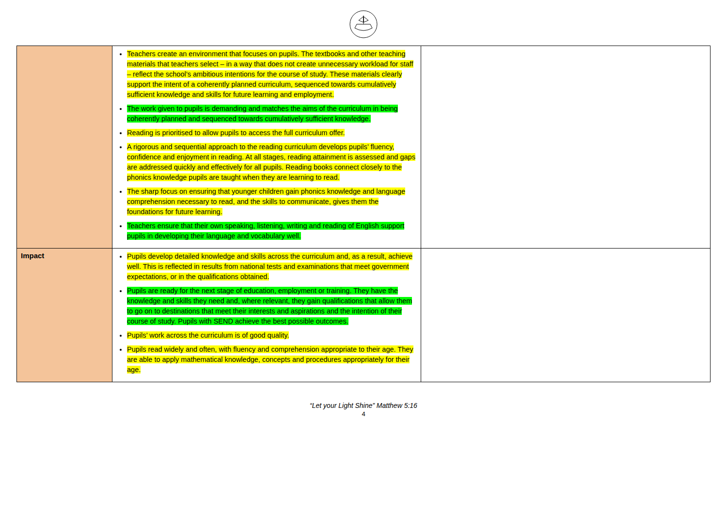| | Teachers create an environment that focuses on pupils. The textbooks and other teaching materials that teachers select – in a way that does not create unnecessary workload for staff – reflect the school’s ambitious intentions for the course of study. These materials clearly support the intent of a coherently planned curriculum, sequenced towards cumulatively sufficient knowledge and skills for future learning and employment. The work given to pupils is demanding and matches the aims of the curriculum in being coherently planned and sequenced towards cumulatively sufficient knowledge. Reading is prioritised to allow pupils to access the full curriculum offer. A rigorous and sequential approach to the reading curriculum develops pupils’ fluency, confidence and enjoyment in reading. At all stages, reading attainment is assessed and gaps are addressed quickly and effectively for all pupils. Reading books connect closely to the phonics knowledge pupils are taught when they are learning to read. The sharp focus on ensuring that younger children gain phonics knowledge and language comprehension necessary to read, and the skills to communicate, gives them the foundations for future learning. Teachers ensure that their own speaking, listening, writing and reading of English support pupils in developing their language and vocabulary well. | |
| Impact | Pupils develop detailed knowledge and skills across the curriculum and, as a result, achieve well. This is reflected in results from national tests and examinations that meet government expectations, or in the qualifications obtained. Pupils are ready for the next stage of education, employment or training. They have the knowledge and skills they need and, where relevant, they gain qualifications that allow them to go on to destinations that meet their interests and aspirations and the intention of their course of study. Pupils with SEND achieve the best possible outcomes. Pupils’ work across the curriculum is of good quality. Pupils read widely and often, with fluency and comprehension appropriate to their age. They are able to apply mathematical knowledge, concepts and procedures appropriately for their age. | |
“Let your Light Shine” Matthew 5:16
4